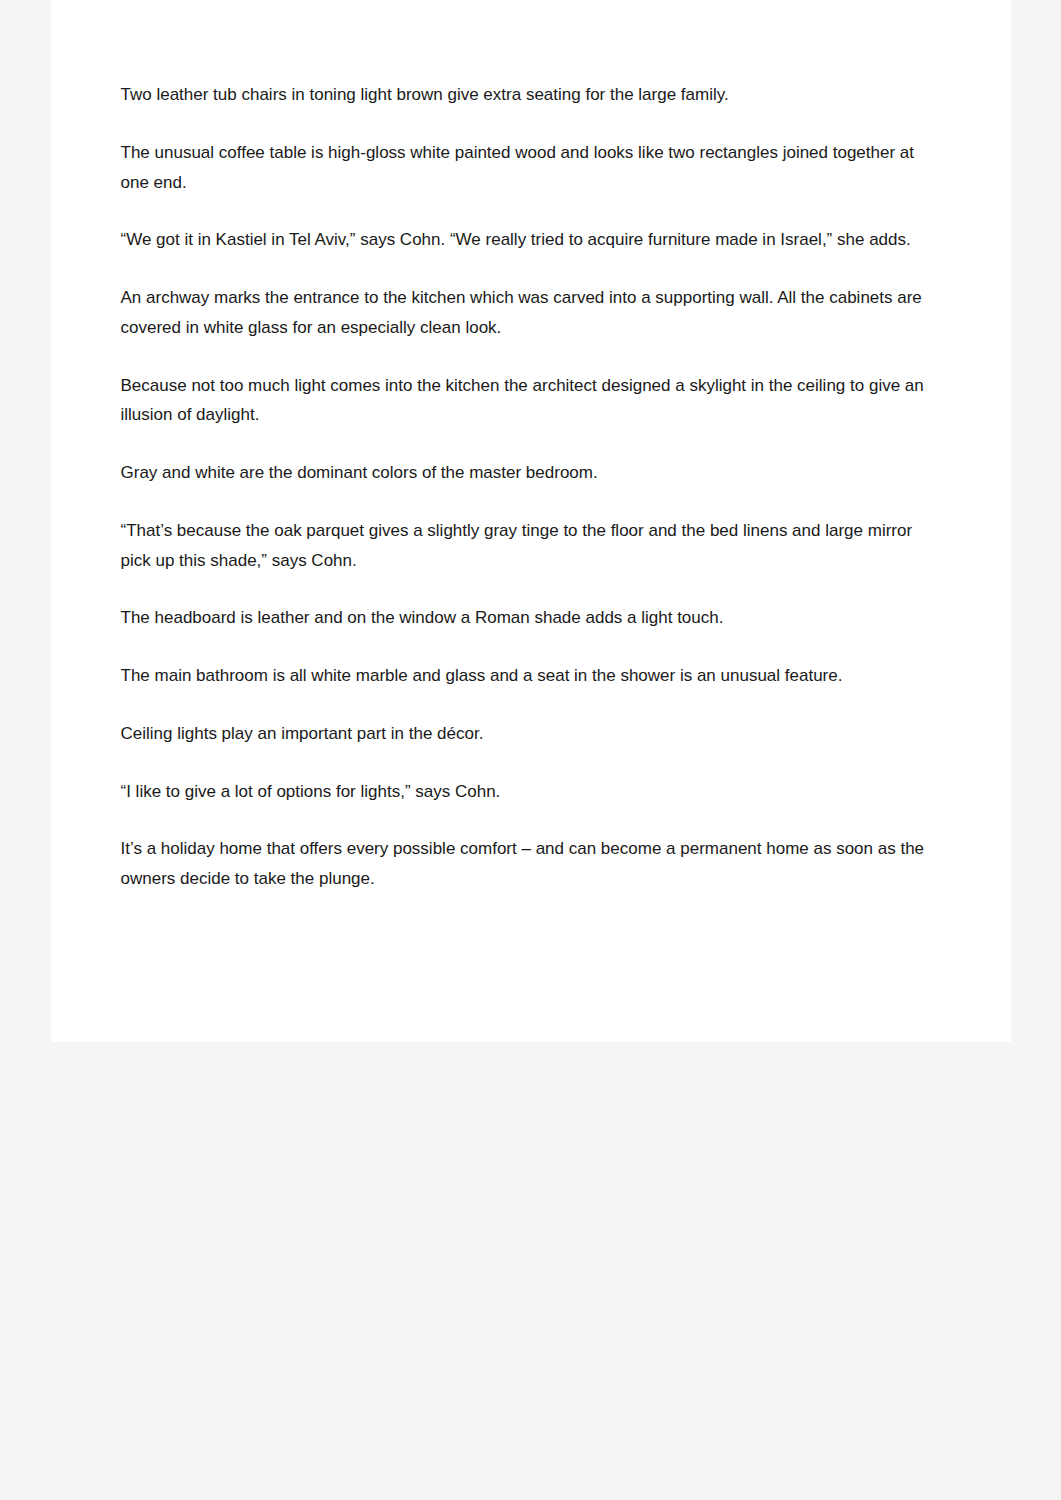Two leather tub chairs in toning light brown give extra seating for the large family.
The unusual coffee table is high-gloss white painted wood and looks like two rectangles joined together at one end.
“We got it in Kastiel in Tel Aviv,” says Cohn. “We really tried to acquire furniture made in Israel,” she adds.
An archway marks the entrance to the kitchen which was carved into a supporting wall. All the cabinets are covered in white glass for an especially clean look.
Because not too much light comes into the kitchen the architect designed a skylight in the ceiling to give an illusion of daylight.
Gray and white are the dominant colors of the master bedroom.
“That’s because the oak parquet gives a slightly gray tinge to the floor and the bed linens and large mirror pick up this shade,” says Cohn.
The headboard is leather and on the window a Roman shade adds a light touch.
The main bathroom is all white marble and glass and a seat in the shower is an unusual feature.
Ceiling lights play an important part in the décor.
“I like to give a lot of options for lights,” says Cohn.
It’s a holiday home that offers every possible comfort – and can become a permanent home as soon as the owners decide to take the plunge.